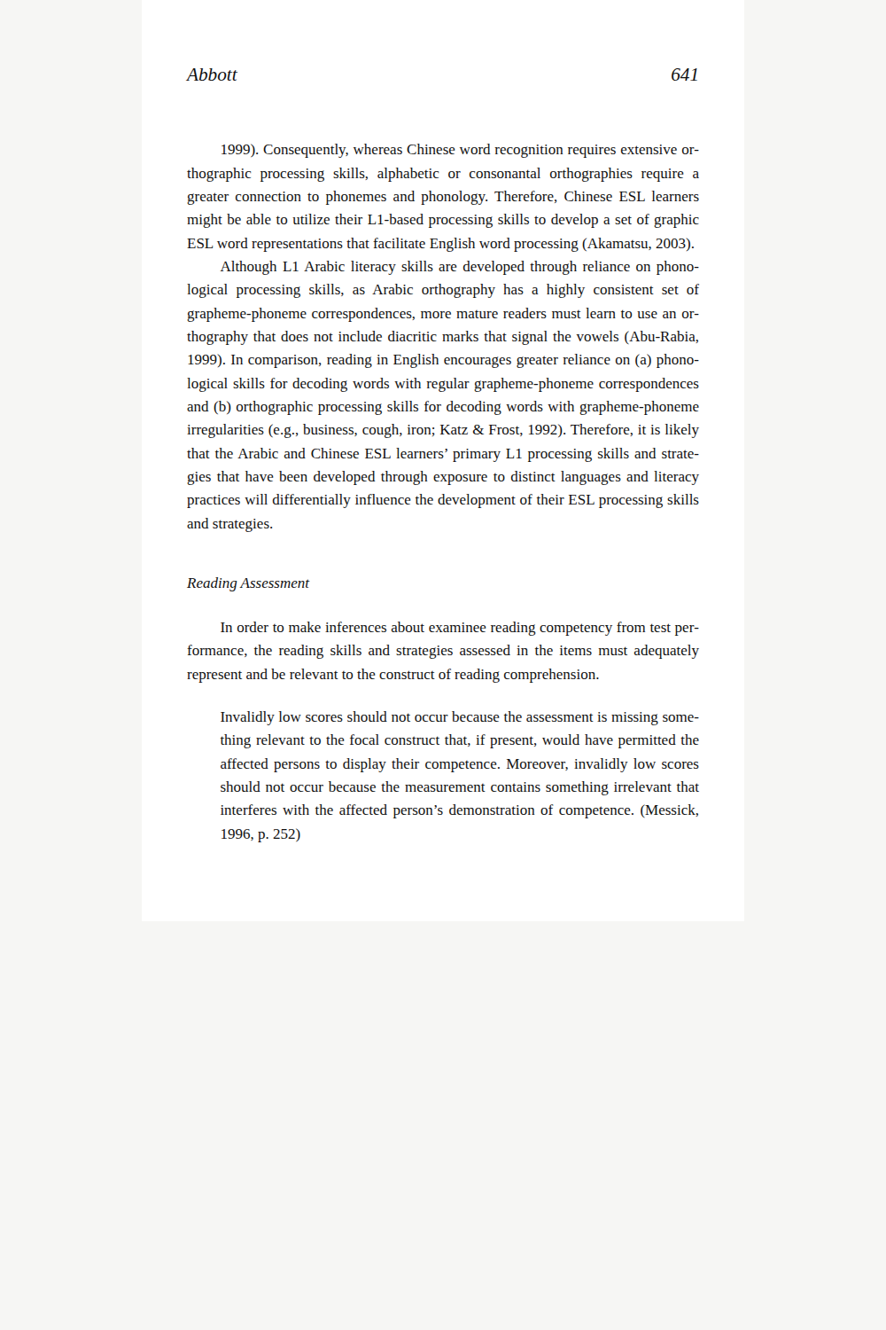Abbott 641
1999). Consequently, whereas Chinese word recognition requires extensive orthographic processing skills, alphabetic or consonantal orthographies require a greater connection to phonemes and phonology. Therefore, Chinese ESL learners might be able to utilize their L1-based processing skills to develop a set of graphic ESL word representations that facilitate English word processing (Akamatsu, 2003).
Although L1 Arabic literacy skills are developed through reliance on phonological processing skills, as Arabic orthography has a highly consistent set of grapheme-phoneme correspondences, more mature readers must learn to use an orthography that does not include diacritic marks that signal the vowels (Abu-Rabia, 1999). In comparison, reading in English encourages greater reliance on (a) phonological skills for decoding words with regular grapheme-phoneme correspondences and (b) orthographic processing skills for decoding words with grapheme-phoneme irregularities (e.g., business, cough, iron; Katz & Frost, 1992). Therefore, it is likely that the Arabic and Chinese ESL learners’ primary L1 processing skills and strategies that have been developed through exposure to distinct languages and literacy practices will differentially influence the development of their ESL processing skills and strategies.
Reading Assessment
In order to make inferences about examinee reading competency from test performance, the reading skills and strategies assessed in the items must adequately represent and be relevant to the construct of reading comprehension.
Invalidly low scores should not occur because the assessment is missing something relevant to the focal construct that, if present, would have permitted the affected persons to display their competence. Moreover, invalidly low scores should not occur because the measurement contains something irrelevant that interferes with the affected person’s demonstration of competence. (Messick, 1996, p. 252)